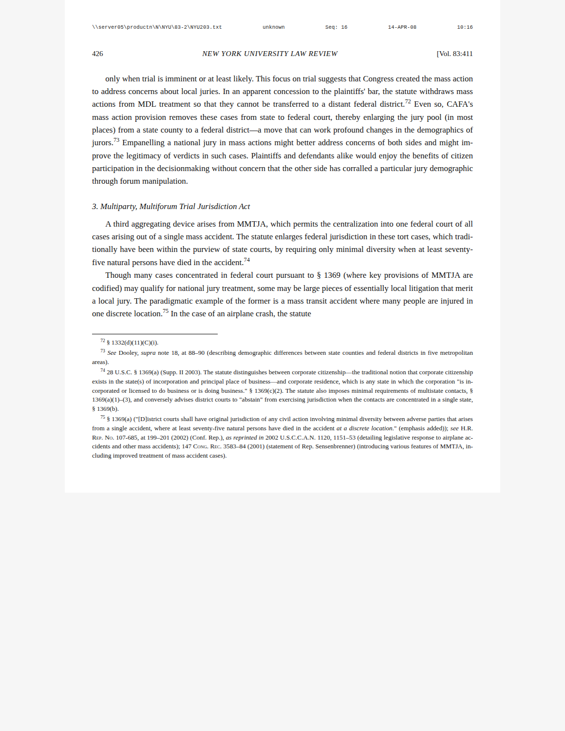\\server05\productn\N\NYU\83-2\NYU203.txt unknown Seq: 16 14-APR-08 10:16
426 NEW YORK UNIVERSITY LAW REVIEW [Vol. 83:411
only when trial is imminent or at least likely. This focus on trial suggests that Congress created the mass action to address concerns about local juries. In an apparent concession to the plaintiffs' bar, the statute withdraws mass actions from MDL treatment so that they cannot be transferred to a distant federal district.72 Even so, CAFA's mass action provision removes these cases from state to federal court, thereby enlarging the jury pool (in most places) from a state county to a federal district—a move that can work profound changes in the demographics of jurors.73 Empanelling a national jury in mass actions might better address concerns of both sides and might improve the legitimacy of verdicts in such cases. Plaintiffs and defendants alike would enjoy the benefits of citizen participation in the decisionmaking without concern that the other side has corralled a particular jury demographic through forum manipulation.
3. Multiparty, Multiforum Trial Jurisdiction Act
A third aggregating device arises from MMTJA, which permits the centralization into one federal court of all cases arising out of a single mass accident. The statute enlarges federal jurisdiction in these tort cases, which traditionally have been within the purview of state courts, by requiring only minimal diversity when at least seventy-five natural persons have died in the accident.74
Though many cases concentrated in federal court pursuant to § 1369 (where key provisions of MMTJA are codified) may qualify for national jury treatment, some may be large pieces of essentially local litigation that merit a local jury. The paradigmatic example of the former is a mass transit accident where many people are injured in one discrete location.75 In the case of an airplane crash, the statute
72 § 1332(d)(11)(C)(i).
73 See Dooley, supra note 18, at 88–90 (describing demographic differences between state counties and federal districts in five metropolitan areas).
74 28 U.S.C. § 1369(a) (Supp. II 2003). The statute distinguishes between corporate citizenship—the traditional notion that corporate citizenship exists in the state(s) of incorporation and principal place of business—and corporate residence, which is any state in which the corporation "is incorporated or licensed to do business or is doing business." § 1369(c)(2). The statute also imposes minimal requirements of multistate contacts, § 1369(a)(1)–(3), and conversely advises district courts to "abstain" from exercising jurisdiction when the contacts are concentrated in a single state, § 1369(b).
75 § 1369(a) ("[D]istrict courts shall have original jurisdiction of any civil action involving minimal diversity between adverse parties that arises from a single accident, where at least seventy-five natural persons have died in the accident at a discrete location." (emphasis added)); see H.R. Rep. No. 107-685, at 199–201 (2002) (Conf. Rep.), as reprinted in 2002 U.S.C.C.A.N. 1120, 1151–53 (detailing legislative response to airplane accidents and other mass accidents); 147 Cong. Rec. 3583–84 (2001) (statement of Rep. Sensenbrenner) (introducing various features of MMTJA, including improved treatment of mass accident cases).